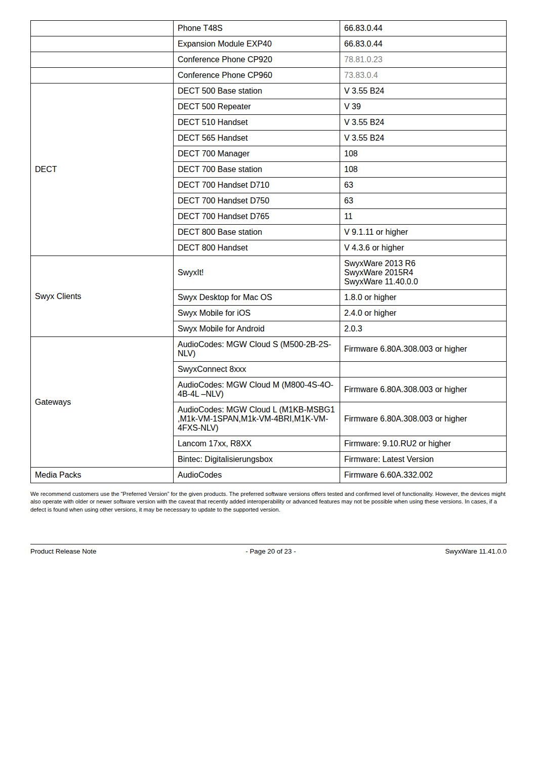| | Phone T48S | 66.83.0.44 |
| | Expansion Module EXP40 | 66.83.0.44 |
| | Conference Phone CP920 | 78.81.0.23 |
| | Conference Phone CP960 | 73.83.0.4 |
| DECT | DECT 500 Base station | V 3.55 B24 |
| DECT 500 Repeater | V 39 |
| DECT 510 Handset | V 3.55 B24 |
| DECT 565 Handset | V 3.55 B24 |
| DECT 700 Manager | 108 |
| DECT 700 Base station | 108 |
| DECT 700 Handset D710 | 63 |
| DECT 700 Handset D750 | 63 |
| DECT 700 Handset D765 | 11 |
| DECT 800 Base station | V 9.1.11 or higher |
| DECT 800 Handset | V 4.3.6 or higher |
| Swyx Clients | SwyxIt! | SwyxWare 2013 R6 SwyxWare 2015R4 SwyxWare 11.40.0.0 |
| Swyx Desktop for Mac OS | 1.8.0 or higher |
| Swyx Mobile for iOS | 2.4.0 or higher |
| Swyx Mobile for Android | 2.0.3 |
| Gateways | AudioCodes: MGW Cloud S (M500-2B-2S-NLV) | Firmware 6.80A.308.003 or higher |
| SwyxConnect 8xxx | |
| AudioCodes: MGW Cloud M (M800-4S-4O-4B-4L –NLV) | Firmware 6.80A.308.003 or higher |
| AudioCodes: MGW Cloud L (M1KB-MSBG1 ,M1k-VM-1SPAN,M1k-VM-4BRI,M1K-VM-4FXS-NLV) | Firmware 6.80A.308.003 or higher |
| Lancom 17xx, R8XX | Firmware: 9.10.RU2 or higher |
| Bintec: Digitalisierungsbox | Firmware: Latest Version |
| Media Packs | AudioCodes | Firmware 6.60A.332.002 |
We recommend customers use the “Preferred Version” for the given products. The preferred software versions offers tested and confirmed level of functionality. However, the devices might also operate with older or newer software version with the caveat that recently added interoperability or advanced features may not be possible when using these versions. In cases, if a defect is found when using other versions, it may be necessary to update to the supported version.
Product Release Note - Page 20 of 23 - SwyxWare 11.41.0.0